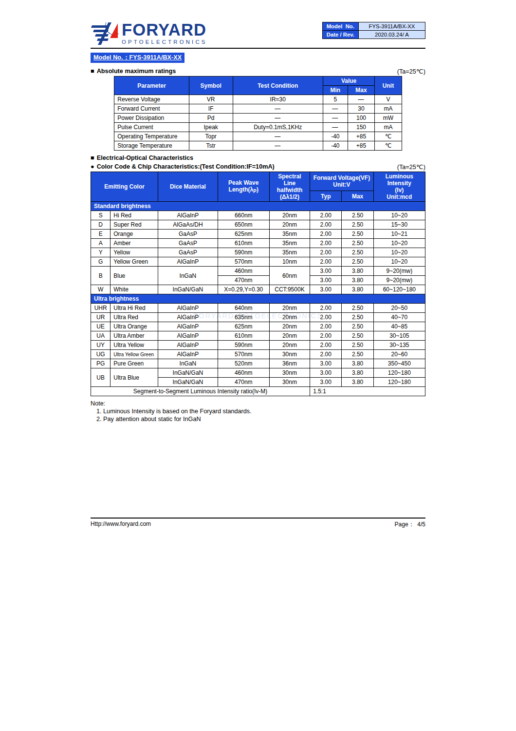FORYARD
OPTOELECTRONICS
| Model No. | FYS-3911A/BX-XX |
| Date / Rev. | 2020.03.24/ A |
Model No.：FYS-3911A/BX-XX
Absolute maximum ratings (Ta=25℃)
| Parameter | Symbol | Test Condition | Value | Unit |
| --- | --- | --- | --- | --- |
| Min | Max |
| Reverse Voltage | VR | IR=30 | 5 | — | V |
| Forward Current | IF | — | — | 30 | mA |
| Power Dissipation | Pd | — | — | 100 | mW |
| Pulse Current | Ipeak | Duty=0.1mS,1KHz | — | 150 | mA |
| Operating Temperature | Topr | — | -40 | +85 | ℃ |
| Storage Temperature | Tstr | — | -40 | +85 | ℃ |
Electrical-Optical Characteristics
Color Code & Chip Characteristics:(Test Condition:IF=10mA) (Ta=25℃)
FORYARD OPTOELECTRONICS
| Emitting Color | Dice Material | Peak Wave Length(λ P ) | Spectral Line halfwidth (Δλ1/2) | Forward Voltage(VF) Unit:V | Luminous Intensity (Iv) Unit:mcd |
| --- | --- | --- | --- | --- | --- |
| Typ | Max |
| Standard brightness |
| S | Hi Red | AlGaInP | 660nm | 20nm | 2.00 | 2.50 | 10~20 |
| D | Super Red | AlGaAs/DH | 650nm | 20nm | 2.00 | 2.50 | 15~30 |
| E | Orange | GaAsP | 625nm | 35nm | 2.00 | 2.50 | 10~21 |
| A | Amber | GaAsP | 610nm | 35nm | 2.00 | 2.50 | 10~20 |
| Y | Yellow | GaAsP | 590nm | 35nm | 2.00 | 2.50 | 10~20 |
| G | Yellow Green | AlGaInP | 570nm | 10nm | 2.00 | 2.50 | 10~20 |
| B | Blue | InGaN | 460nm | 60nm | 3.00 | 3.80 | 9~20(mw) |
| 470nm | 3.00 | 3.80 | 9~20(mw) |
| W | White | InGaN/GaN | X=0.29,Y=0.30 | CCT:9500K | 3.00 | 3.80 | 60~120~180 |
| Ultra brightness |
| UHR | Ultra Hi Red | AlGaInP | 640nm | 20nm | 2.00 | 2.50 | 20~50 |
| UR | Ultra Red | AlGaInP | 635nm | 20nm | 2.00 | 2.50 | 40~70 |
| UE | Ultra Orange | AlGaInP | 625nm | 20nm | 2.00 | 2.50 | 40~85 |
| UA | Ultra Amber | AlGaInP | 610nm | 20nm | 2.00 | 2.50 | 30~105 |
| UY | Ultra Yellow | AlGaInP | 590nm | 20nm | 2.00 | 2.50 | 30~135 |
| UG | Ultra Yellow Green | AlGaInP | 570nm | 30nm | 2.00 | 2.50 | 20~60 |
| PG | Pure Green | InGaN | 520nm | 36nm | 3.00 | 3.80 | 350~450 |
| UB | Ultra Blue | InGaN/GaN | 460nm | 30nm | 3.00 | 3.80 | 120~180 |
| InGaN/GaN | 470nm | 30nm | 3.00 | 3.80 | 120~180 |
| Segment-to-Segment Luminous Intensity ratio(Iv-M) | 1.5:1 |
Note:
Luminous Intensity is based on the Foryard standards.
Pay attention about static for InGaN
Http://www.foryard.com
Page： 4/5